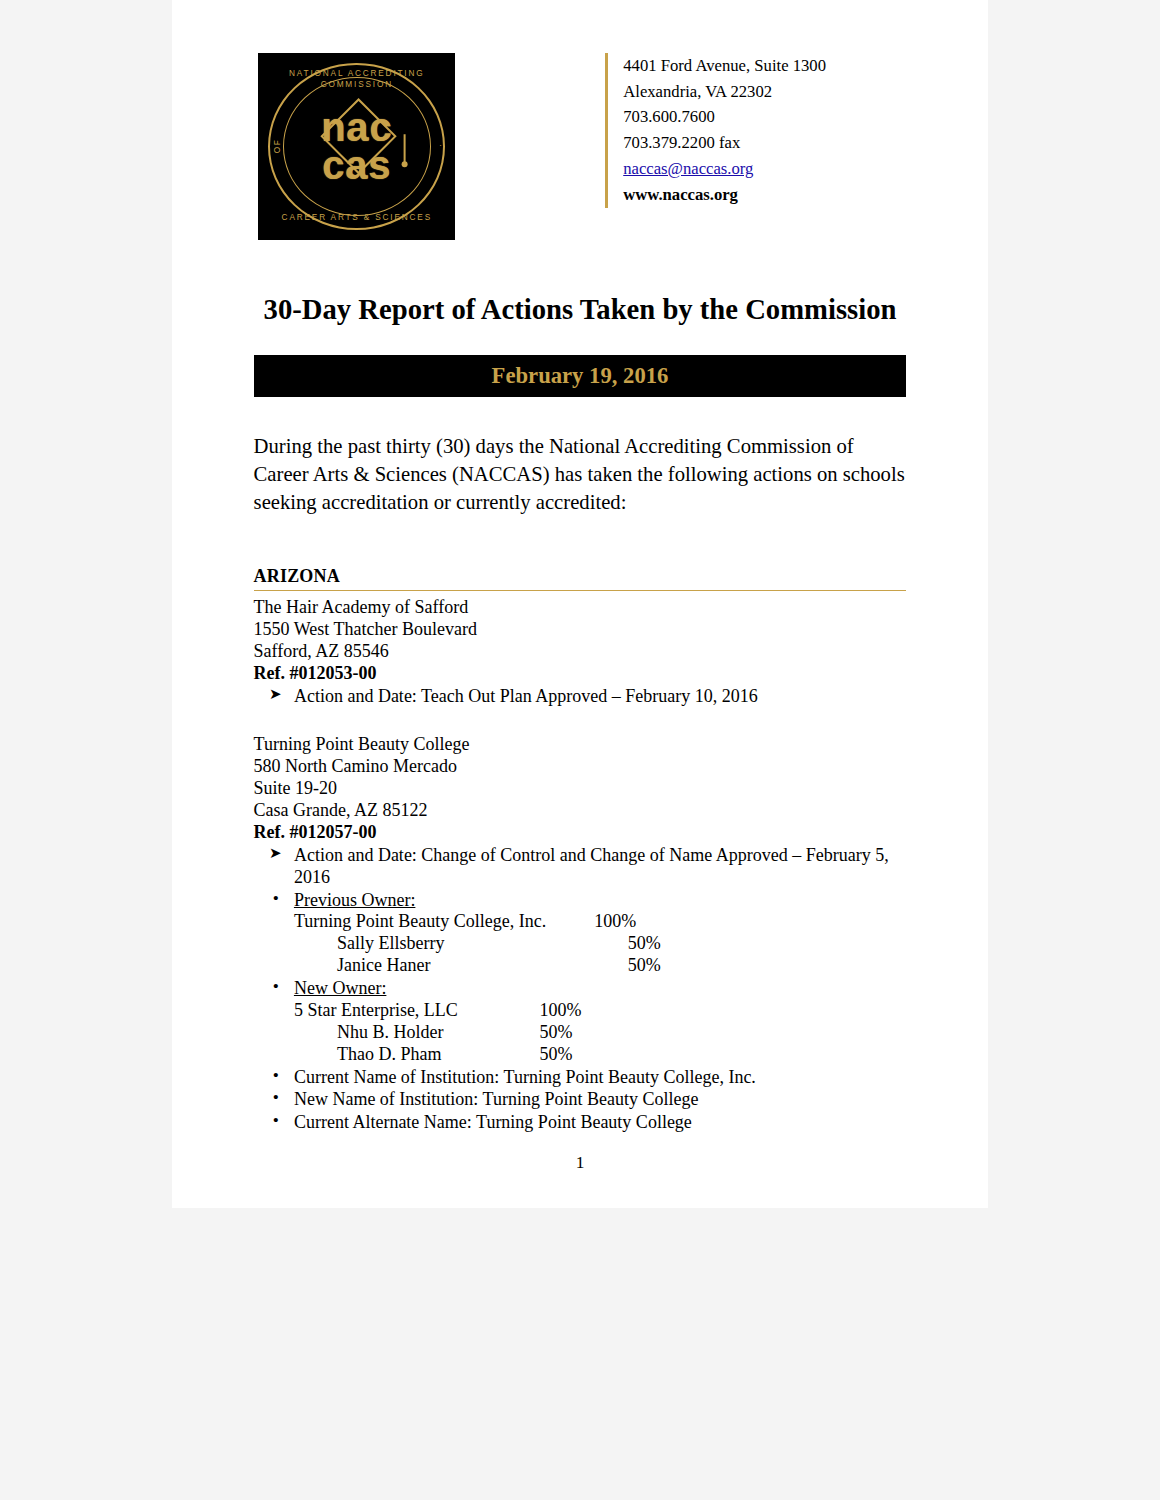National Accrediting Commission
Career Arts & Sciences
of
·
nac cas
4401 Ford Avenue, Suite 1300
Alexandria, VA 22302
703.600.7600
703.379.2200 fax
naccas@naccas.org
www.naccas.org
30-Day Report of Actions Taken by the Commission
February 19, 2016
During the past thirty (30) days the National Accrediting Commission of Career Arts & Sciences (NACCAS) has taken the following actions on schools seeking accreditation or currently accredited:
ARIZONA
The Hair Academy of Safford
1550 West Thatcher Boulevard
Safford, AZ 85546
Ref. #012053-00
Action and Date: Teach Out Plan Approved – February 10, 2016
Turning Point Beauty College
580 North Camino Mercado
Suite 19-20
Casa Grande, AZ 85122
Ref. #012057-00
Action and Date: Change of Control and Change of Name Approved – February 5, 2016
Previous Owner:
| Turning Point Beauty College, Inc. | 100% |
| Sally Ellsberry | 50% |
| Janice Haner | 50% |
New Owner:
| 5 Star Enterprise, LLC | 100% |
| Nhu B. Holder | 50% |
| Thao D. Pham | 50% |
Current Name of Institution: Turning Point Beauty College, Inc.
New Name of Institution: Turning Point Beauty College
Current Alternate Name: Turning Point Beauty College
1